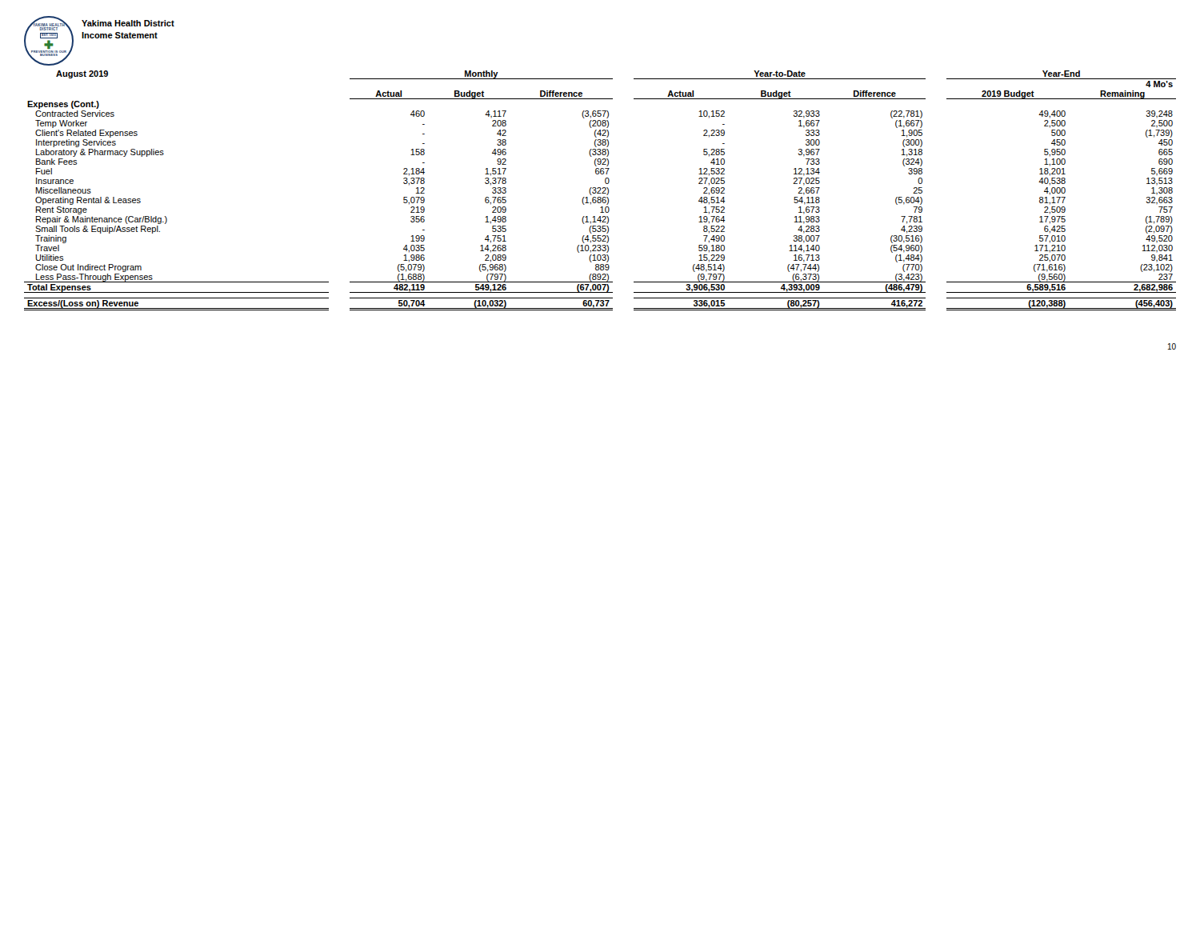YAKIMA HEALTH DISTRICT
EST. 1911
✚
PREVENTION IS OUR BUSINESS
Yakima Health District
Income Statement
| August 2019 | | Monthly | | Year-to-Date | | Year-End |
| --- | --- | --- | --- | --- | --- | --- |
| | | | | | | | | | | | 4 Mo's |
| | | Actual | Budget | Difference | | Actual | Budget | Difference | | 2019 Budget | Remaining |
| Expenses (Cont.) | | | | | | | | | | | |
| Contracted Services | | 460 | 4,117 | (3,657) | | 10,152 | 32,933 | (22,781) | | 49,400 | 39,248 |
| Temp Worker | | - | 208 | (208) | | - | 1,667 | (1,667) | | 2,500 | 2,500 |
| Client's Related Expenses | | - | 42 | (42) | | 2,239 | 333 | 1,905 | | 500 | (1,739) |
| Interpreting Services | | - | 38 | (38) | | - | 300 | (300) | | 450 | 450 |
| Laboratory & Pharmacy Supplies | | 158 | 496 | (338) | | 5,285 | 3,967 | 1,318 | | 5,950 | 665 |
| Bank Fees | | - | 92 | (92) | | 410 | 733 | (324) | | 1,100 | 690 |
| Fuel | | 2,184 | 1,517 | 667 | | 12,532 | 12,134 | 398 | | 18,201 | 5,669 |
| Insurance | | 3,378 | 3,378 | 0 | | 27,025 | 27,025 | 0 | | 40,538 | 13,513 |
| Miscellaneous | | 12 | 333 | (322) | | 2,692 | 2,667 | 25 | | 4,000 | 1,308 |
| Operating Rental & Leases | | 5,079 | 6,765 | (1,686) | | 48,514 | 54,118 | (5,604) | | 81,177 | 32,663 |
| Rent Storage | | 219 | 209 | 10 | | 1,752 | 1,673 | 79 | | 2,509 | 757 |
| Repair & Maintenance (Car/Bldg.) | | 356 | 1,498 | (1,142) | | 19,764 | 11,983 | 7,781 | | 17,975 | (1,789) |
| Small Tools & Equip/Asset Repl. | | - | 535 | (535) | | 8,522 | 4,283 | 4,239 | | 6,425 | (2,097) |
| Training | | 199 | 4,751 | (4,552) | | 7,490 | 38,007 | (30,516) | | 57,010 | 49,520 |
| Travel | | 4,035 | 14,268 | (10,233) | | 59,180 | 114,140 | (54,960) | | 171,210 | 112,030 |
| Utilities | | 1,986 | 2,089 | (103) | | 15,229 | 16,713 | (1,484) | | 25,070 | 9,841 |
| Close Out Indirect Program | | (5,079) | (5,968) | 889 | | (48,514) | (47,744) | (770) | | (71,616) | (23,102) |
| Less Pass-Through Expenses | | (1,688) | (797) | (892) | | (9,797) | (6,373) | (3,423) | | (9,560) | 237 |
| Total Expenses | | 482,119 | 549,126 | (67,007) | | 3,906,530 | 4,393,009 | (486,479) | | 6,589,516 | 2,682,986 |
| Excess/(Loss on) Revenue | | 50,704 | (10,032) | 60,737 | | 336,015 | (80,257) | 416,272 | | (120,388) | (456,403) |
10